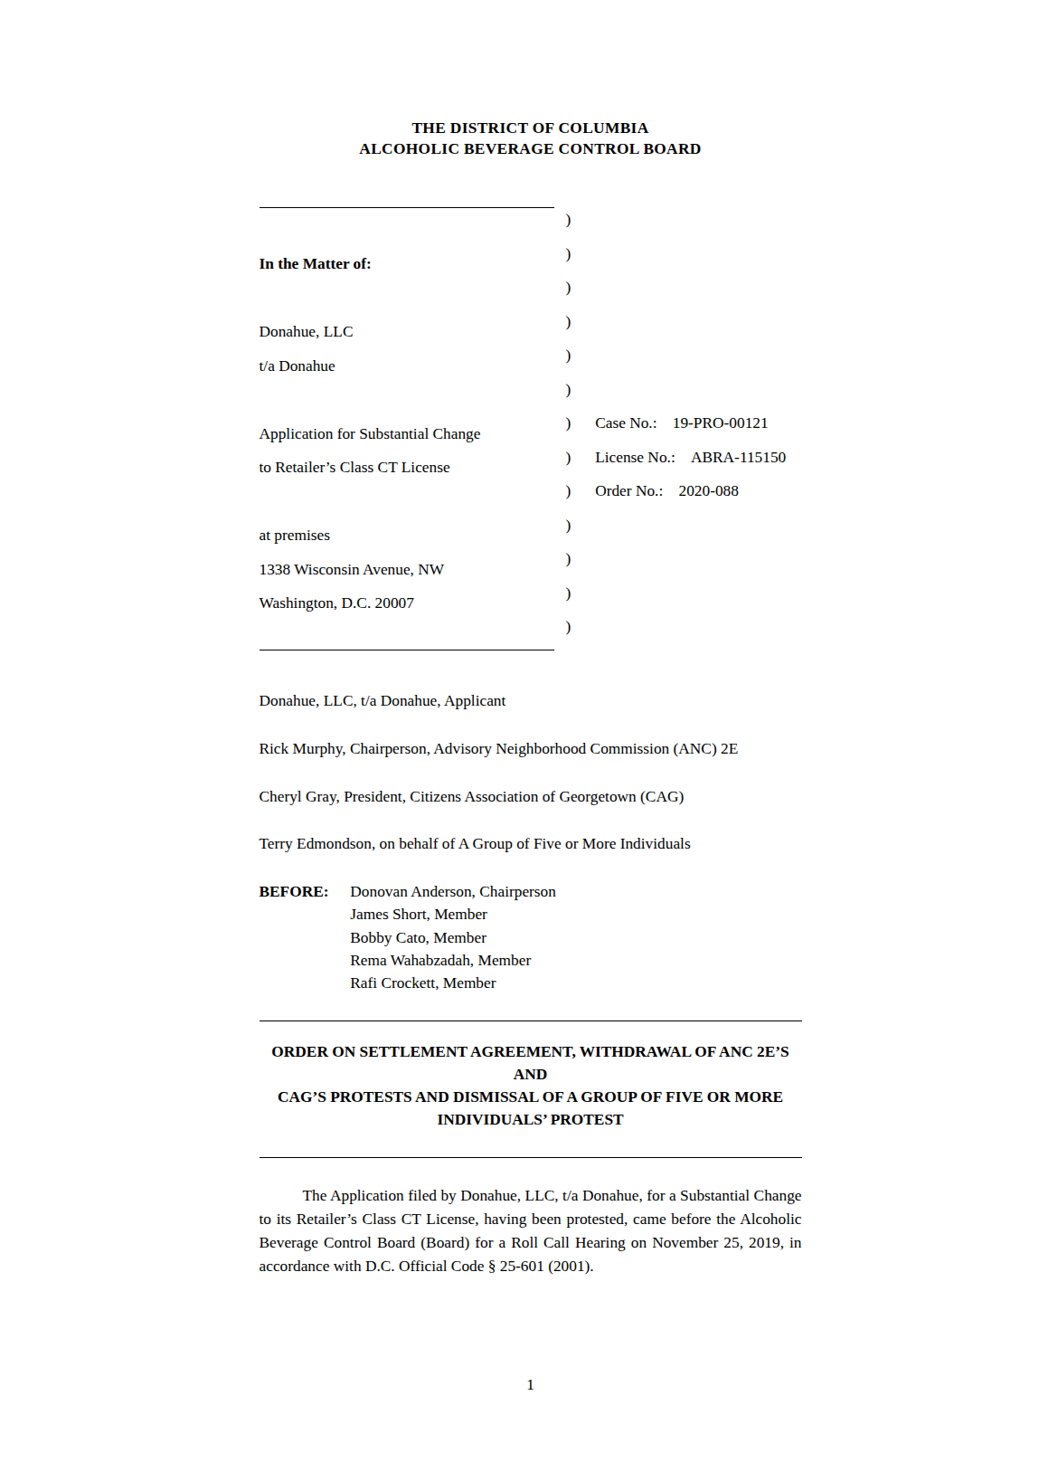THE DISTRICT OF COLUMBIA
ALCOHOLIC BEVERAGE CONTROL BOARD
| | ) | |
| In the Matter of: | ) | |
| | ) | |
| Donahue, LLC | ) | |
| t/a Donahue | ) | |
| | ) | |
| Application for Substantial Change | ) | / Case No.: / 19-PRO-00121 / |
| to Retailer’s Class CT License | ) | / License No.: / ABRA-115150 / |
| | ) | / Order No.: / 2020-088 / |
| at premises | ) | |
| 1338 Wisconsin Avenue, NW | ) | |
| Washington, D.C. 20007 | ) | |
| | ) | |
Donahue, LLC, t/a Donahue, Applicant
Rick Murphy, Chairperson, Advisory Neighborhood Commission (ANC) 2E
Cheryl Gray, President, Citizens Association of Georgetown (CAG)
Terry Edmondson, on behalf of A Group of Five or More Individuals
BEFORE:
Donovan Anderson, Chairperson
James Short, Member
Bobby Cato, Member
Rema Wahabzadah, Member
Rafi Crockett, Member
Order on Settlement Agreement, Withdrawal of ANC 2E’s and
CAG’s Protests and Dismissal of A Group of Five or More
Individuals’ Protest
The Application filed by Donahue, LLC, t/a Donahue, for a Substantial Change to its Retailer’s Class CT License, having been protested, came before the Alcoholic Beverage Control Board (Board) for a Roll Call Hearing on November 25, 2019, in accordance with D.C. Official Code § 25-601 (2001).
1